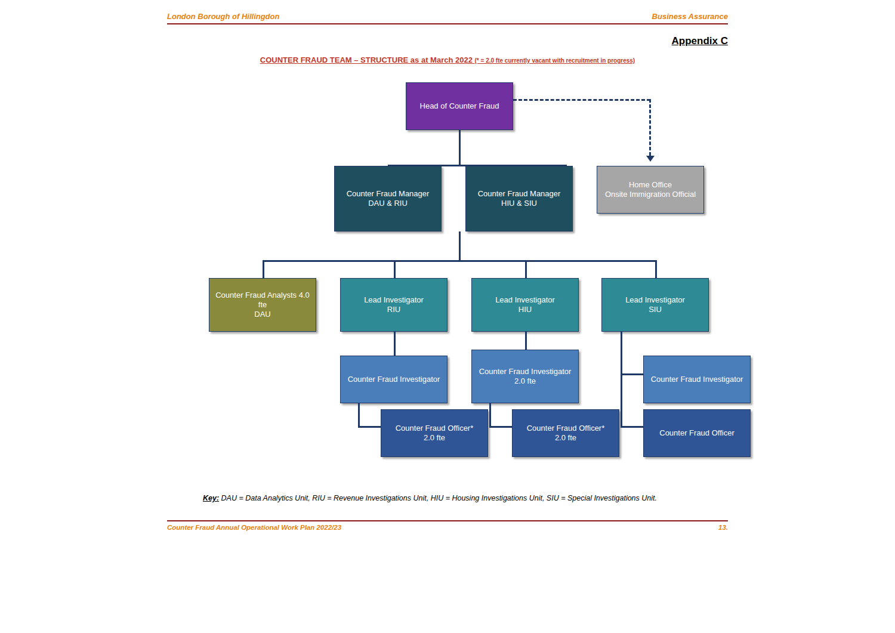London Borough of Hillingdon
Business Assurance
Appendix C
COUNTER FRAUD TEAM – STRUCTURE as at March 2022 (* = 2.0 fte currently vacant with recruitment in progress)
Head of Counter Fraud
Counter Fraud Manager
DAU & RIU
Counter Fraud Manager
HIU & SIU
Home Office
Onsite Immigration Official
Counter Fraud Analysts 4.0 fte
DAU
Lead Investigator
RIU
Lead Investigator
HIU
Lead Investigator
SIU
Counter Fraud Investigator
Counter Fraud Officer*
2.0 fte
Counter Fraud Investigator
2.0 fte
Counter Fraud Officer*
2.0 fte
Counter Fraud Investigator
Counter Fraud Officer
Key: DAU = Data Analytics Unit, RIU = Revenue Investigations Unit, HIU = Housing Investigations Unit, SIU = Special Investigations Unit.
Counter Fraud Annual Operational Work Plan 2022/23
13.